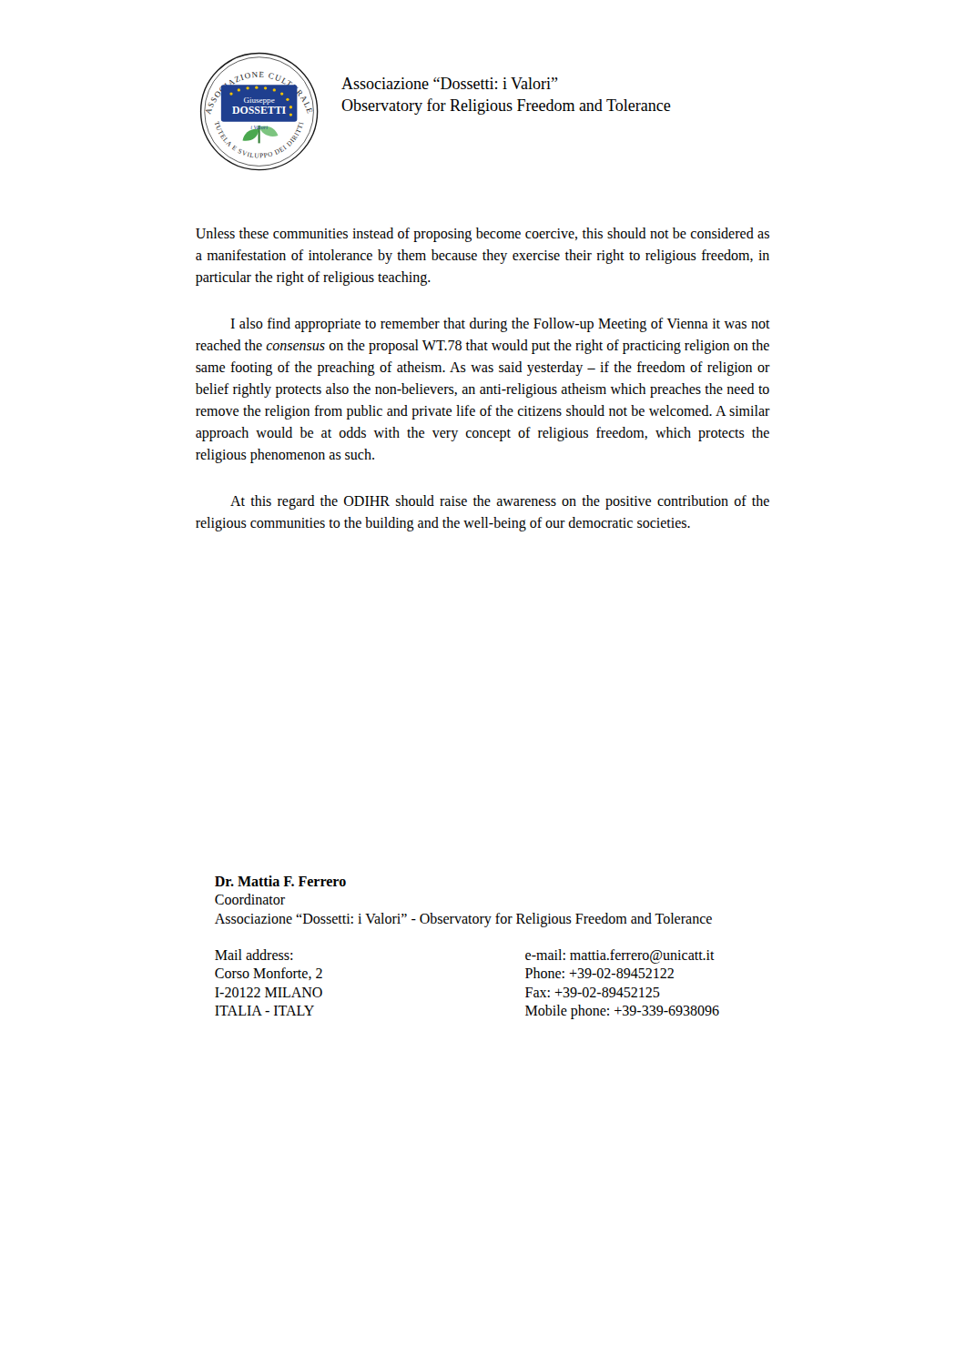ASSOCIAZIONE CULTURALE TUTELA E SVILUPPO DEI DIRITTI Giuseppe DOSSETTI i Valori
Associazione “Dossetti: i Valori”
Observatory for Religious Freedom and Tolerance
Unless these communities instead of proposing become coercive, this should not be considered as a manifestation of intolerance by them because they exercise their right to religious freedom, in particular the right of religious teaching.
I also find appropriate to remember that during the Follow-up Meeting of Vienna it was not reached the consensus on the proposal WT.78 that would put the right of practicing religion on the same footing of the preaching of atheism. As was said yesterday – if the freedom of religion or belief rightly protects also the non-believers, an anti-religious atheism which preaches the need to remove the religion from public and private life of the citizens should not be welcomed. A similar approach would be at odds with the very concept of religious freedom, which protects the religious phenomenon as such.
At this regard the ODIHR should raise the awareness on the positive contribution of the religious communities to the building and the well-being of our democratic societies.
Dr. Mattia F. Ferrero
Coordinator
Associazione “Dossetti: i Valori” - Observatory for Religious Freedom and Tolerance
Mail address:
e-mail: mattia.ferrero@unicatt.it
Corso Monforte, 2
Phone: +39-02-89452122
I-20122 MILANO
Fax: +39-02-89452125
ITALIA - ITALY
Mobile phone: +39-339-6938096